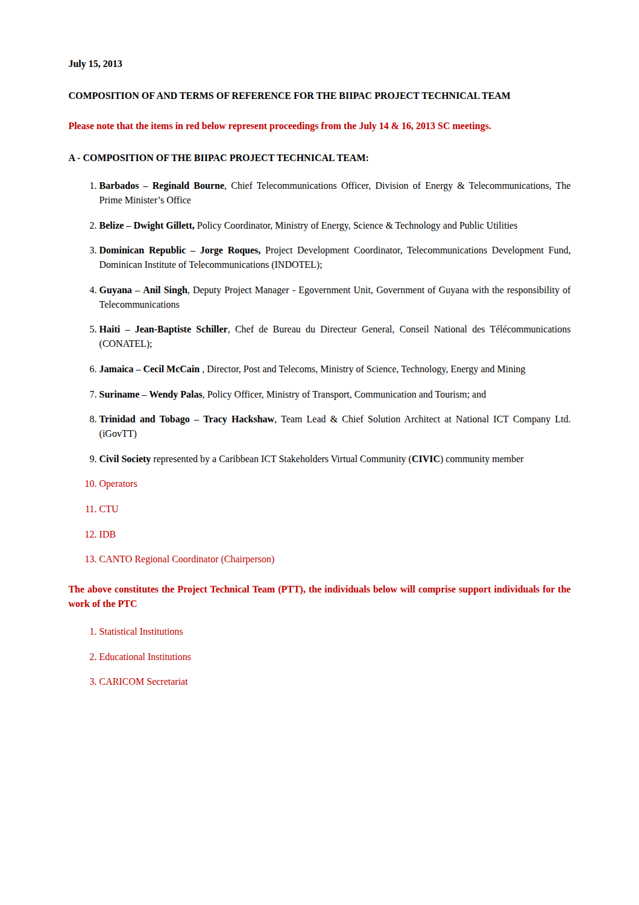July 15, 2013
Composition of and Terms of Reference for the BIIPAC Project Technical Team
Please note that the items in red below represent proceedings from the July 14 & 16, 2013 SC meetings.
A - Composition of the BIIPAC Project Technical Team:
Barbados – Reginald Bourne, Chief Telecommunications Officer, Division of Energy & Telecommunications, The Prime Minister’s Office
Belize – Dwight Gillett, Policy Coordinator, Ministry of Energy, Science & Technology and Public Utilities
Dominican Republic – Jorge Roques, Project Development Coordinator, Telecommunications Development Fund, Dominican Institute of Telecommunications (INDOTEL);
Guyana – Anil Singh, Deputy Project Manager - Egovernment Unit, Government of Guyana with the responsibility of Telecommunications
Haiti – Jean-Baptiste Schiller, Chef de Bureau du Directeur General, Conseil National des Télécommunications (CONATEL);
Jamaica – Cecil McCain , Director, Post and Telecoms, Ministry of Science, Technology, Energy and Mining
Suriname – Wendy Palas, Policy Officer, Ministry of Transport, Communication and Tourism; and
Trinidad and Tobago – Tracy Hackshaw, Team Lead & Chief Solution Architect at National ICT Company Ltd. (iGovTT)
Civil Society represented by a Caribbean ICT Stakeholders Virtual Community (CIVIC) community member
Operators
CTU
IDB
CANTO Regional Coordinator (Chairperson)
The above constitutes the Project Technical Team (PTT), the individuals below will comprise support individuals for the work of the PTC
Statistical Institutions
Educational Institutions
CARICOM Secretariat